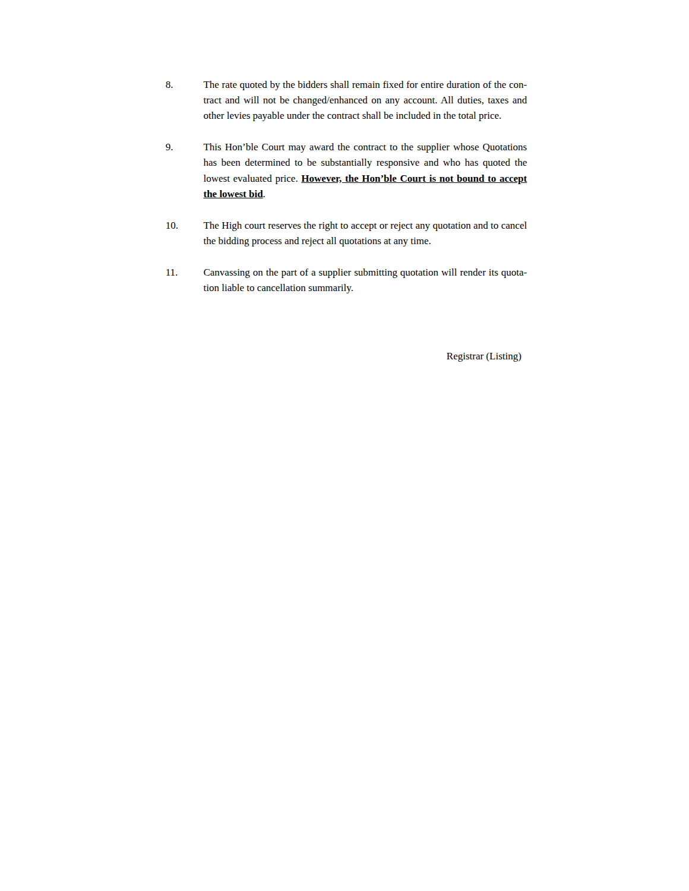8. The rate quoted by the bidders shall remain fixed for entire duration of the contract and will not be changed/enhanced on any account. All duties, taxes and other levies payable under the contract shall be included in the total price.
9. This Hon’ble Court may award the contract to the supplier whose Quotations has been determined to be substantially responsive and who has quoted the lowest evaluated price. However, the Hon’ble Court is not bound to accept the lowest bid.
10. The High court reserves the right to accept or reject any quotation and to cancel the bidding process and reject all quotations at any time.
11. Canvassing on the part of a supplier submitting quotation will render its quotation liable to cancellation summarily.
Registrar (Listing)